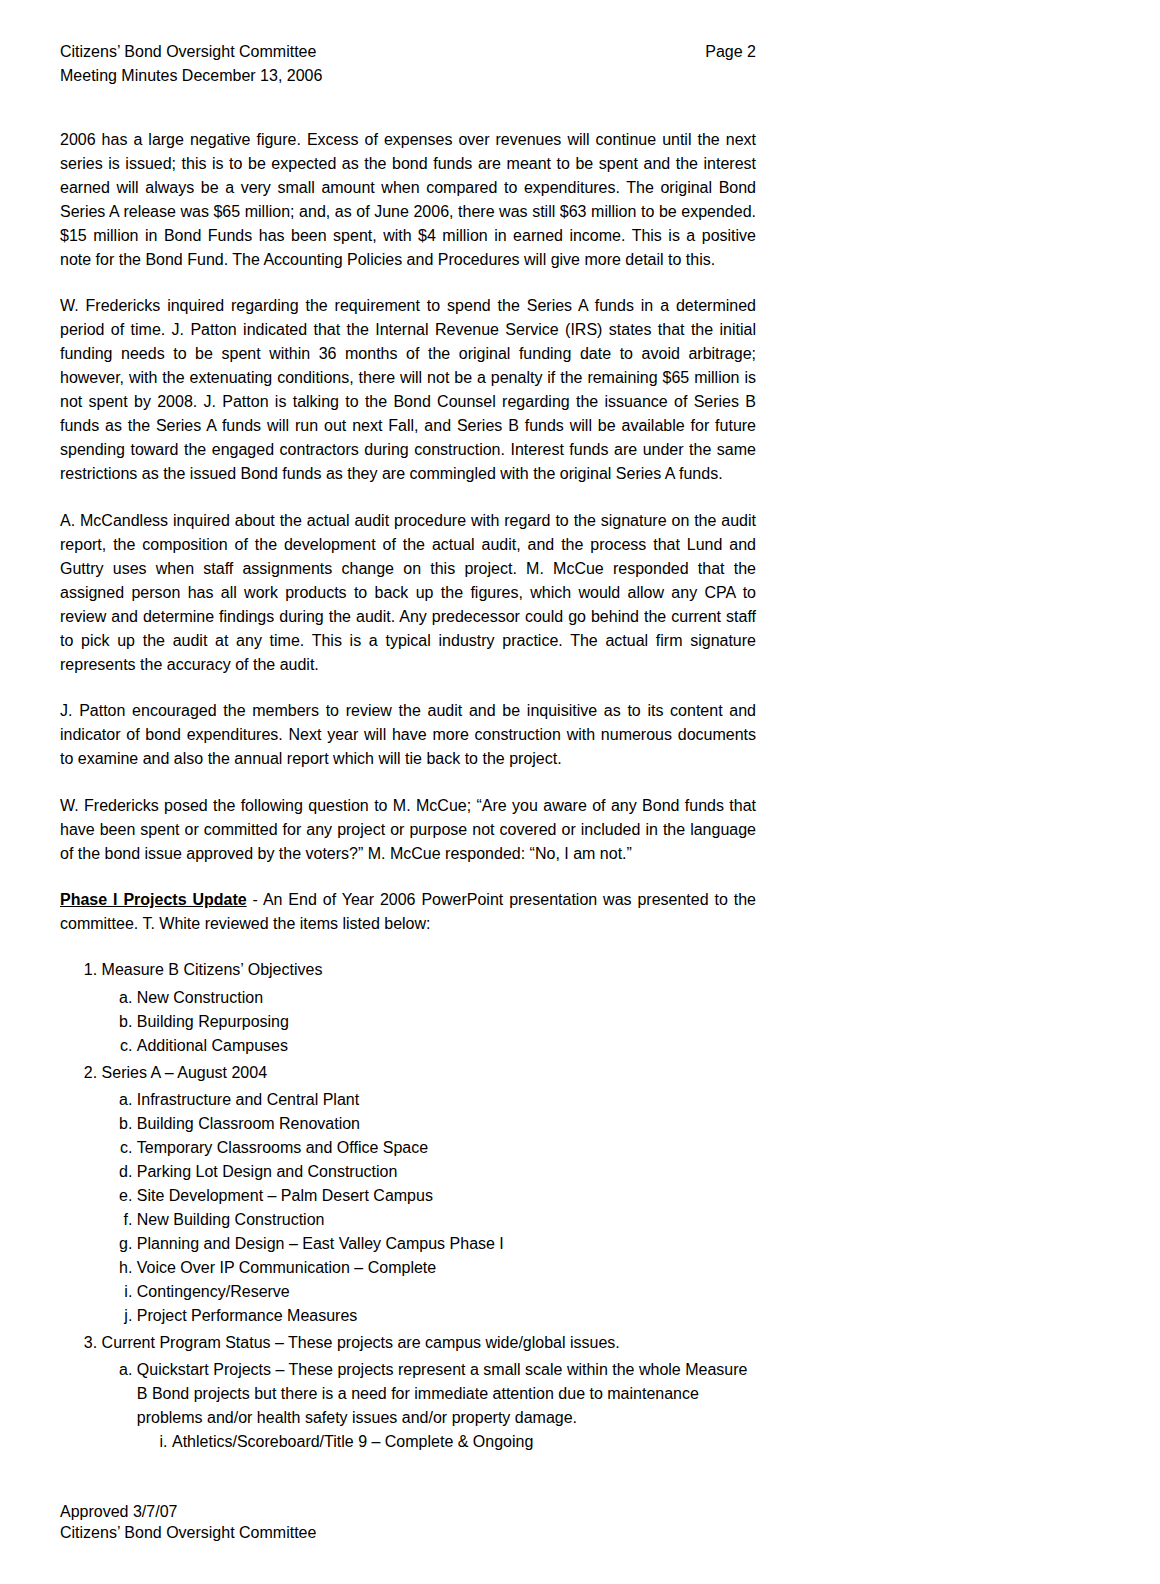Citizens’ Bond Oversight Committee
Meeting Minutes December 13, 2006
Page 2
2006 has a large negative figure. Excess of expenses over revenues will continue until the next series is issued; this is to be expected as the bond funds are meant to be spent and the interest earned will always be a very small amount when compared to expenditures. The original Bond Series A release was $65 million; and, as of June 2006, there was still $63 million to be expended. $15 million in Bond Funds has been spent, with $4 million in earned income. This is a positive note for the Bond Fund. The Accounting Policies and Procedures will give more detail to this.
W. Fredericks inquired regarding the requirement to spend the Series A funds in a determined period of time. J. Patton indicated that the Internal Revenue Service (IRS) states that the initial funding needs to be spent within 36 months of the original funding date to avoid arbitrage; however, with the extenuating conditions, there will not be a penalty if the remaining $65 million is not spent by 2008. J. Patton is talking to the Bond Counsel regarding the issuance of Series B funds as the Series A funds will run out next Fall, and Series B funds will be available for future spending toward the engaged contractors during construction. Interest funds are under the same restrictions as the issued Bond funds as they are commingled with the original Series A funds.
A. McCandless inquired about the actual audit procedure with regard to the signature on the audit report, the composition of the development of the actual audit, and the process that Lund and Guttry uses when staff assignments change on this project. M. McCue responded that the assigned person has all work products to back up the figures, which would allow any CPA to review and determine findings during the audit. Any predecessor could go behind the current staff to pick up the audit at any time. This is a typical industry practice. The actual firm signature represents the accuracy of the audit.
J. Patton encouraged the members to review the audit and be inquisitive as to its content and indicator of bond expenditures. Next year will have more construction with numerous documents to examine and also the annual report which will tie back to the project.
W. Fredericks posed the following question to M. McCue; “Are you aware of any Bond funds that have been spent or committed for any project or purpose not covered or included in the language of the bond issue approved by the voters?” M. McCue responded: “No, I am not.”
Phase I Projects Update - An End of Year 2006 PowerPoint presentation was presented to the committee. T. White reviewed the items listed below:
Measure B Citizens’ Objectives
New Construction
Building Repurposing
Additional Campuses
Series A – August 2004
Infrastructure and Central Plant
Building Classroom Renovation
Temporary Classrooms and Office Space
Parking Lot Design and Construction
Site Development – Palm Desert Campus
New Building Construction
Planning and Design – East Valley Campus Phase I
Voice Over IP Communication – Complete
Contingency/Reserve
Project Performance Measures
Current Program Status – These projects are campus wide/global issues.
Quickstart Projects – These projects represent a small scale within the whole Measure B Bond projects but there is a need for immediate attention due to maintenance problems and/or health safety issues and/or property damage.
Athletics/Scoreboard/Title 9 – Complete & Ongoing
Approved 3/7/07
Citizens’ Bond Oversight Committee